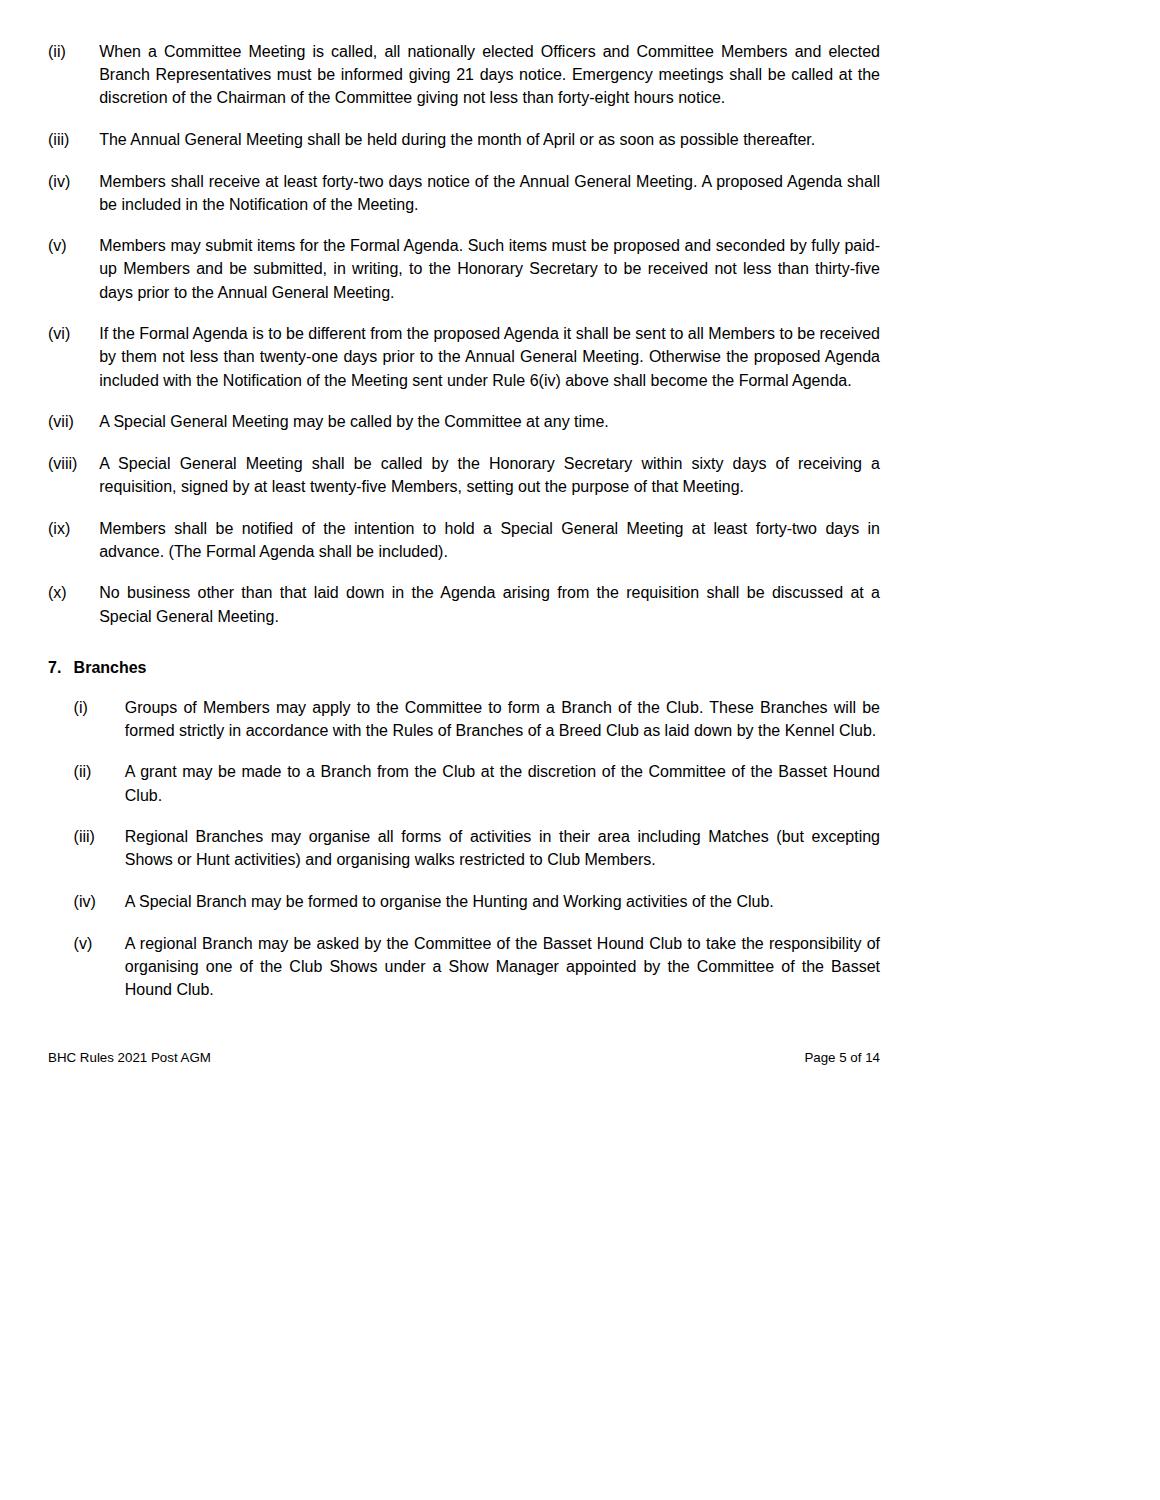(ii) When a Committee Meeting is called, all nationally elected Officers and Committee Members and elected Branch Representatives must be informed giving 21 days notice. Emergency meetings shall be called at the discretion of the Chairman of the Committee giving not less than forty-eight hours notice.
(iii) The Annual General Meeting shall be held during the month of April or as soon as possible thereafter.
(iv) Members shall receive at least forty-two days notice of the Annual General Meeting. A proposed Agenda shall be included in the Notification of the Meeting.
(v) Members may submit items for the Formal Agenda. Such items must be proposed and seconded by fully paid-up Members and be submitted, in writing, to the Honorary Secretary to be received not less than thirty-five days prior to the Annual General Meeting.
(vi) If the Formal Agenda is to be different from the proposed Agenda it shall be sent to all Members to be received by them not less than twenty-one days prior to the Annual General Meeting. Otherwise the proposed Agenda included with the Notification of the Meeting sent under Rule 6(iv) above shall become the Formal Agenda.
(vii) A Special General Meeting may be called by the Committee at any time.
(viii) A Special General Meeting shall be called by the Honorary Secretary within sixty days of receiving a requisition, signed by at least twenty-five Members, setting out the purpose of that Meeting.
(ix) Members shall be notified of the intention to hold a Special General Meeting at least forty-two days in advance. (The Formal Agenda shall be included).
(x) No business other than that laid down in the Agenda arising from the requisition shall be discussed at a Special General Meeting.
7. Branches
(i) Groups of Members may apply to the Committee to form a Branch of the Club. These Branches will be formed strictly in accordance with the Rules of Branches of a Breed Club as laid down by the Kennel Club.
(ii) A grant may be made to a Branch from the Club at the discretion of the Committee of the Basset Hound Club.
(iii) Regional Branches may organise all forms of activities in their area including Matches (but excepting Shows or Hunt activities) and organising walks restricted to Club Members.
(iv) A Special Branch may be formed to organise the Hunting and Working activities of the Club.
(v) A regional Branch may be asked by the Committee of the Basset Hound Club to take the responsibility of organising one of the Club Shows under a Show Manager appointed by the Committee of the Basset Hound Club.
BHC Rules 2021 Post AGM Page 5 of 14